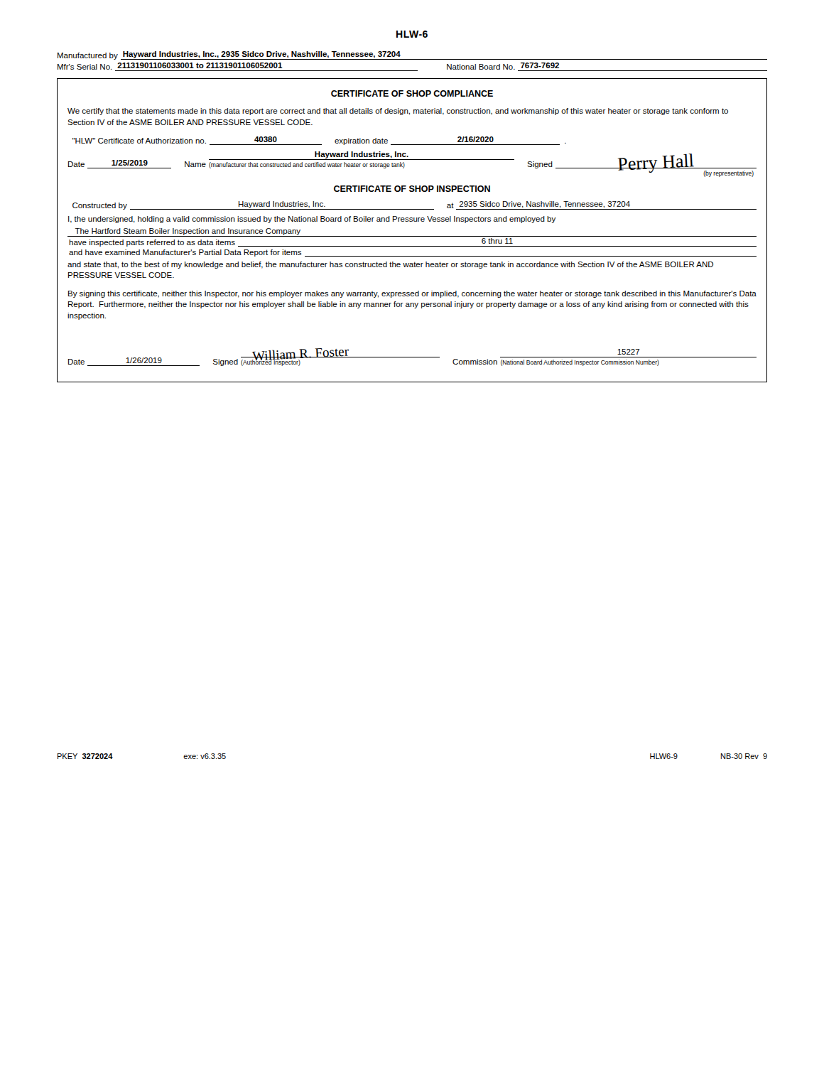HLW-6
Manufactured by Hayward Industries, Inc., 2935 Sidco Drive, Nashville, Tennessee, 37204
Mfr's Serial No. 21131901106033001 to 21131901106052001 National Board No. 7673-7692
CERTIFICATE OF SHOP COMPLIANCE
We certify that the statements made in this data report are correct and that all details of design, material, construction, and workmanship of this water heater or storage tank conform to Section IV of the ASME BOILER AND PRESSURE VESSEL CODE.
"HLW" Certificate of Authorization no. 40380 expiration date 2/16/2020 .
Date 1/25/2019 Name Hayward Industries, Inc. (manufacturer that constructed and certified water heater or storage tank) Signed Perry Hall (by representative)
CERTIFICATE OF SHOP INSPECTION
Constructed by Hayward Industries, Inc. at 2935 Sidco Drive, Nashville, Tennessee, 37204
I, the undersigned, holding a valid commission issued by the National Board of Boiler and Pressure Vessel Inspectors and employed by
The Hartford Steam Boiler Inspection and Insurance Company
have inspected parts referred to as data items 6 thru 11
and have examined Manufacturer's Partial Data Report for items
and state that, to the best of my knowledge and belief, the manufacturer has constructed the water heater or storage tank in accordance with Section IV of the ASME BOILER AND PRESSURE VESSEL CODE.
By signing this certificate, neither this Inspector, nor his employer makes any warranty, expressed or implied, concerning the water heater or storage tank described in this Manufacturer's Data Report. Furthermore, neither the Inspector nor his employer shall be liable in any manner for any personal injury or property damage or a loss of any kind arising from or connected with this inspection.
Date 1/26/2019 Signed William R. Foster (Authorized Inspector) Commission 15227 (National Board Authorized Inspector Commission Number)
PKEY 3272024
exe: v6.3.35
HLW6-9 NB-30 Rev 9